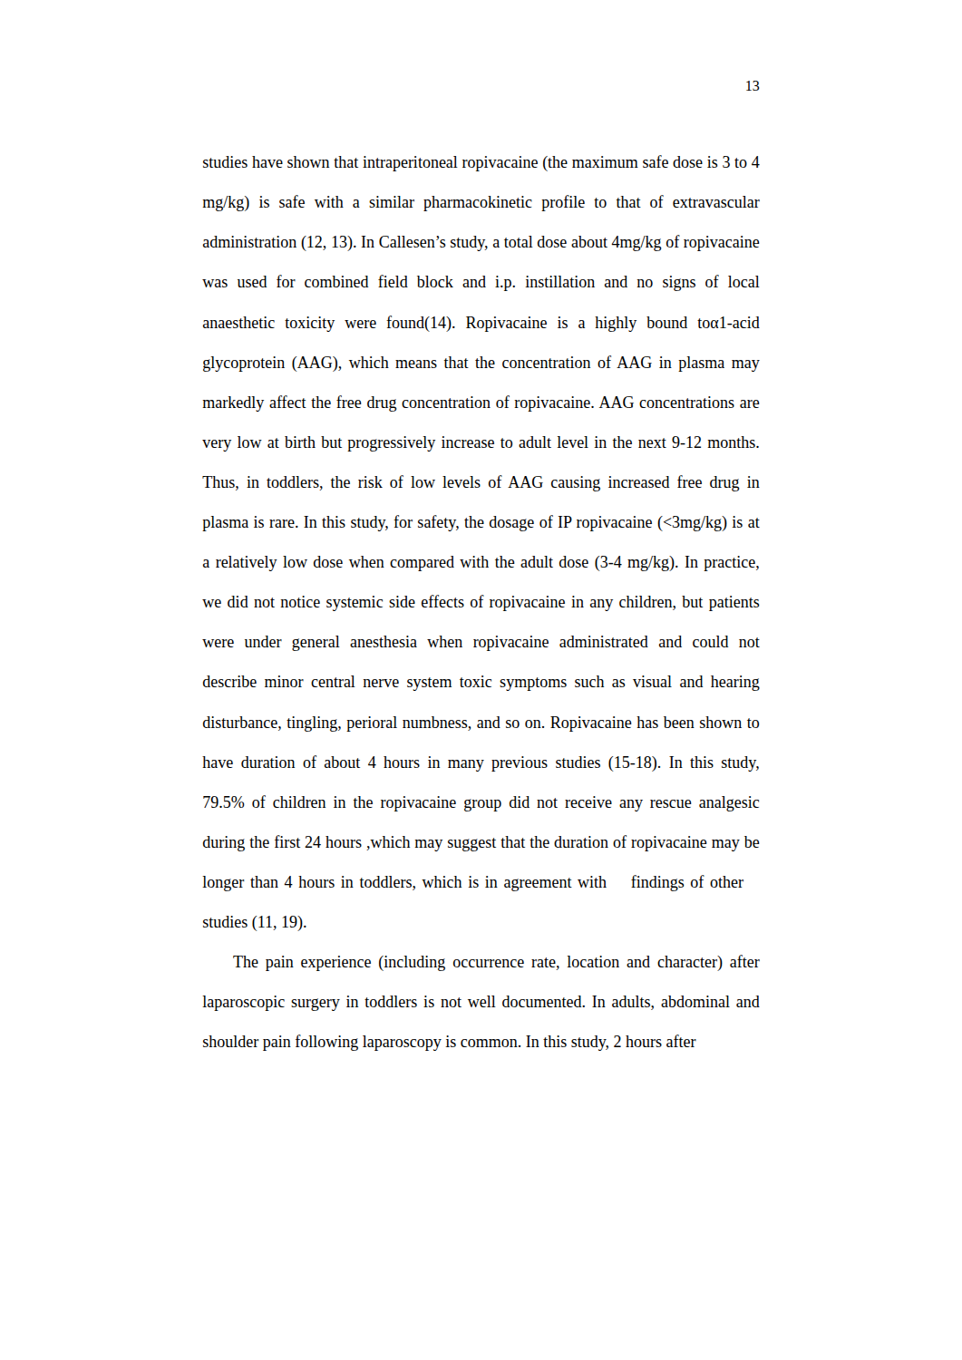13
studies have shown that intraperitoneal ropivacaine (the maximum safe dose is 3 to 4 mg/kg) is safe with a similar pharmacokinetic profile to that of extravascular administration (12, 13). In Callesen’s study, a total dose about 4mg/kg of ropivacaine was used for combined field block and i.p. instillation and no signs of local anaesthetic toxicity were found(14). Ropivacaine is a highly bound toα1-acid glycoprotein (AAG), which means that the concentration of AAG in plasma may markedly affect the free drug concentration of ropivacaine. AAG concentrations are very low at birth but progressively increase to adult level in the next 9-12 months. Thus, in toddlers, the risk of low levels of AAG causing increased free drug in plasma is rare. In this study, for safety, the dosage of IP ropivacaine (<3mg/kg) is at a relatively low dose when compared with the adult dose (3-4 mg/kg). In practice, we did not notice systemic side effects of ropivacaine in any children, but patients were under general anesthesia when ropivacaine administrated and could not describe minor central nerve system toxic symptoms such as visual and hearing disturbance, tingling, perioral numbness, and so on. Ropivacaine has been shown to have duration of about 4 hours in many previous studies (15-18). In this study, 79.5% of children in the ropivacaine group did not receive any rescue analgesic during the first 24 hours ,which may suggest that the duration of ropivacaine may be longer than 4 hours in toddlers, which is in agreement with findings of other studies (11, 19).
The pain experience (including occurrence rate, location and character) after laparoscopic surgery in toddlers is not well documented. In adults, abdominal and shoulder pain following laparoscopy is common. In this study, 2 hours after